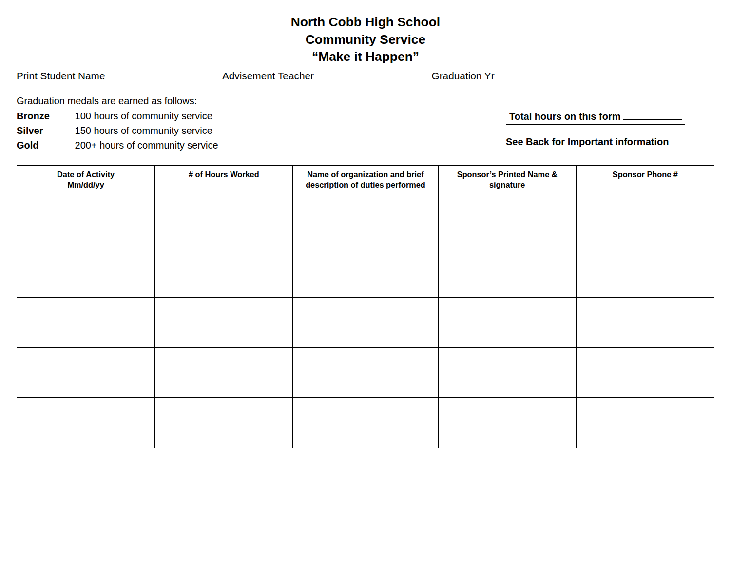North Cobb High School Community Service “Make it Happen”
Print Student Name Advisement Teacher Graduation Yr
Graduation medals are earned as follows:
| Bronze | 100 hours of community service |
| Silver | 150 hours of community service |
| Gold | 200+ hours of community service |
Total hours on this form
See Back for Important information
| Date of Activity Mm/dd/yy | # of Hours Worked | Name of organization and brief description of duties performed | Sponsor’s Printed Name & signature | Sponsor Phone # |
| --- | --- | --- | --- | --- |